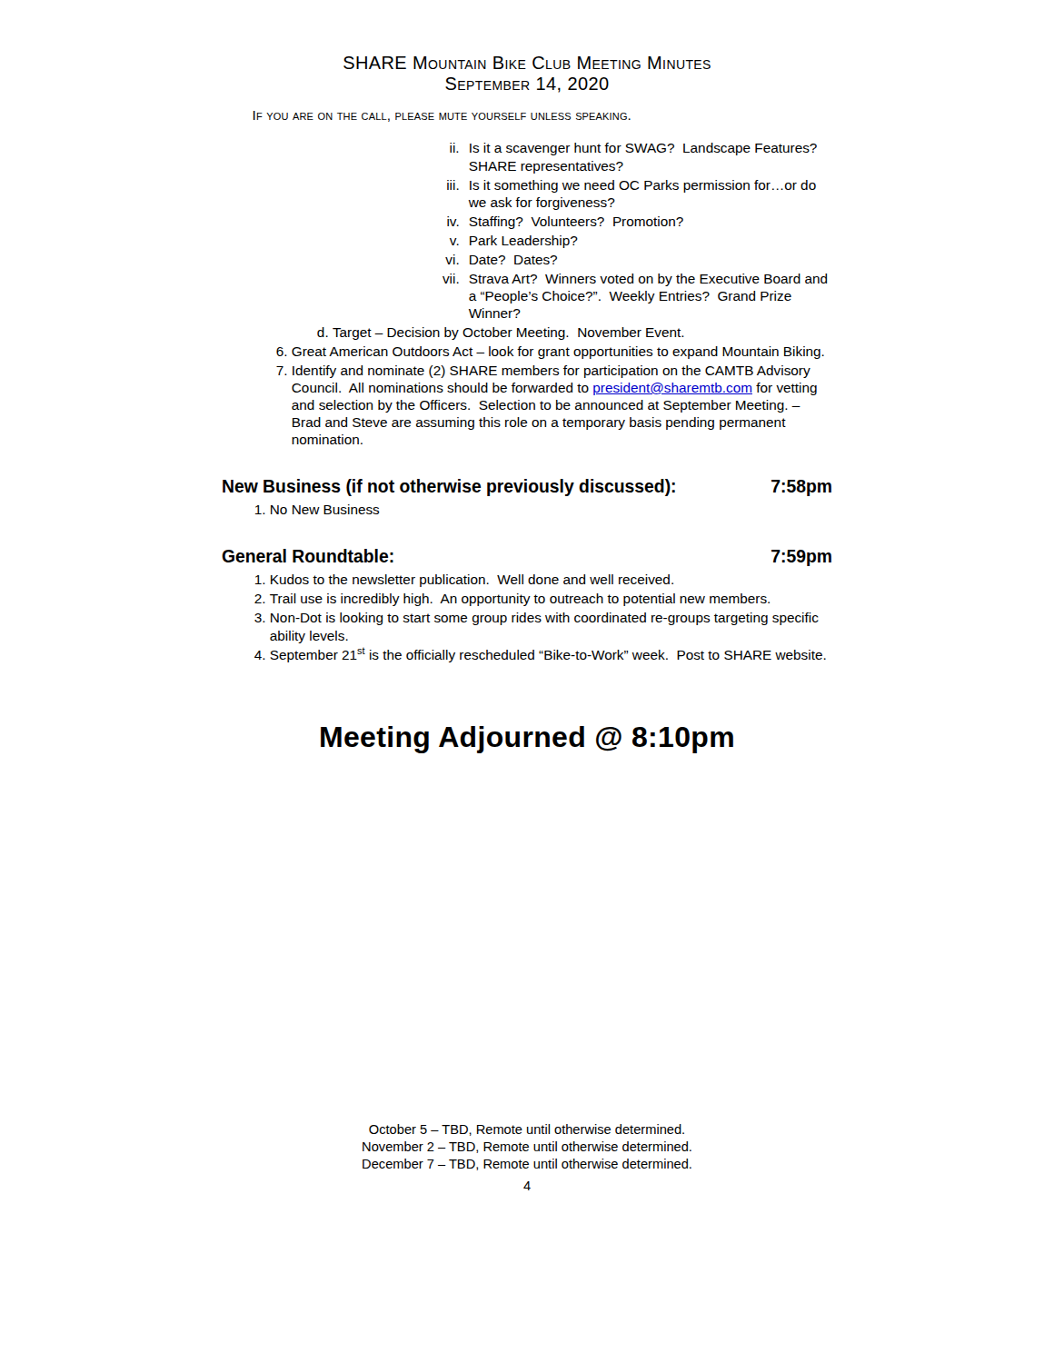SHARE Mountain Bike Club Meeting Minutes
September 14, 2020
If you are on the call, please mute yourself unless speaking.
Is it a scavenger hunt for SWAG? Landscape Features? SHARE representatives?
Is it something we need OC Parks permission for…or do we ask for forgiveness?
Staffing? Volunteers? Promotion?
Park Leadership?
Date? Dates?
Strava Art? Winners voted on by the Executive Board and a “People’s Choice?”. Weekly Entries? Grand Prize Winner?
Target – Decision by October Meeting. November Event.
Great American Outdoors Act – look for grant opportunities to expand Mountain Biking.
Identify and nominate (2) SHARE members for participation on the CAMTB Advisory Council. All nominations should be forwarded to president@sharemtb.com for vetting and selection by the Officers. Selection to be announced at September Meeting. – Brad and Steve are assuming this role on a temporary basis pending permanent nomination.
New Business (if not otherwise previously discussed): 7:58pm
No New Business
General Roundtable: 7:59pm
Kudos to the newsletter publication. Well done and well received.
Trail use is incredibly high. An opportunity to outreach to potential new members.
Non-Dot is looking to start some group rides with coordinated re-groups targeting specific ability levels.
September 21st is the officially rescheduled “Bike-to-Work” week. Post to SHARE website.
Meeting Adjourned @ 8:10pm
October 5 – TBD, Remote until otherwise determined.
November 2 – TBD, Remote until otherwise determined.
December 7 – TBD, Remote until otherwise determined.
4